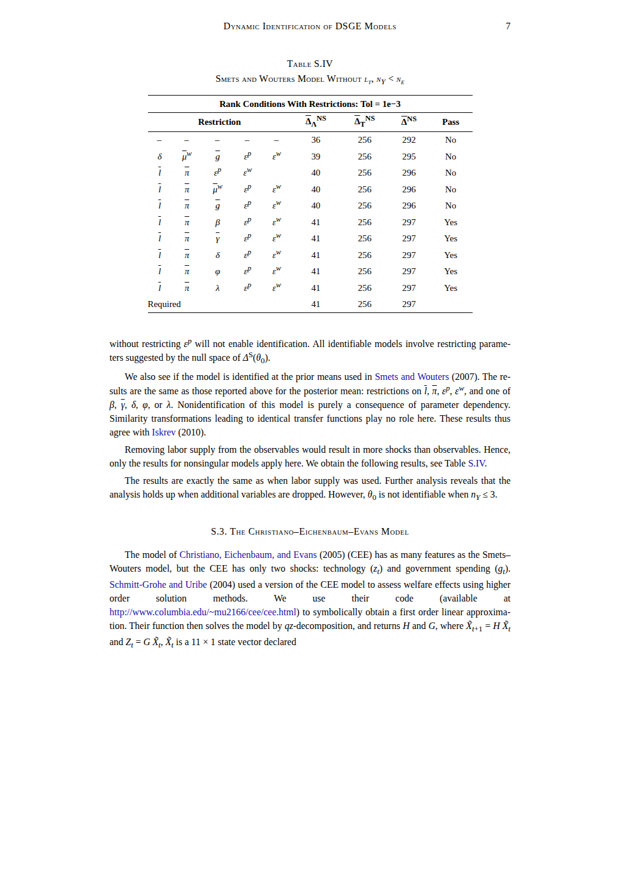Dynamic Identification of DSGE Models 7
Table S.IV
Smets and Wouters Model Without lt, nY < nε
| Rank Conditions With Restrictions: Tol = 1e−3 |
| --- |
| Restriction | Δ Λ NS | Δ T NS | Δ NS | Pass |
| – | – | – | – | – | 36 | 256 | 292 | No |
| δ | μ w | g | ε p | ε w | 39 | 256 | 295 | No |
| l | π | ε p | ε w | | 40 | 256 | 296 | No |
| l | π | μ w | ε p | ε w | 40 | 256 | 296 | No |
| l | π | g | ε p | ε w | 40 | 256 | 296 | No |
| l | π | β | ε p | ε w | 41 | 256 | 297 | Yes |
| l | π | γ | ε p | ε w | 41 | 256 | 297 | Yes |
| l | π | δ | ε p | ε w | 41 | 256 | 297 | Yes |
| l | π | φ | ε p | ε w | 41 | 256 | 297 | Yes |
| l | π | λ | ε p | ε w | 41 | 256 | 297 | Yes |
| Required | 41 | 256 | 297 | |
without restricting εp will not enable identification. All identifiable models involve restricting parameters suggested by the null space of ΔS(θ0).
We also see if the model is identified at the prior means used in Smets and Wouters (2007). The results are the same as those reported above for the posterior mean: restrictions on l, π, εp, εw, and one of β, γ, δ, φ, or λ. Nonidentification of this model is purely a consequence of parameter dependency. Similarity transformations leading to identical transfer functions play no role here. These results thus agree with Iskrev (2010).
Removing labor supply from the observables would result in more shocks than observables. Hence, only the results for nonsingular models apply here. We obtain the following results, see Table S.IV.
The results are exactly the same as when labor supply was used. Further analysis reveals that the analysis holds up when additional variables are dropped. However, θ0 is not identifiable when nY ≤ 3.
S.3. The Christiano–Eichenbaum–Evans Model
The model of Christiano, Eichenbaum, and Evans (2005) (CEE) has as many features as the Smets–Wouters model, but the CEE has only two shocks: technology (zt) and government spending (gt). Schmitt-Grohe and Uribe (2004) used a version of the CEE model to assess welfare effects using higher order solution methods. We use their code (available at http://www.columbia.edu/~mu2166/cee/cee.html) to symbolically obtain a first order linear approximation. Their function then solves the model by qz-decomposition, and returns H and G, where X̃t+1 = H X̃t and Zt = G X̃t, X̃t is a 11 × 1 state vector declared